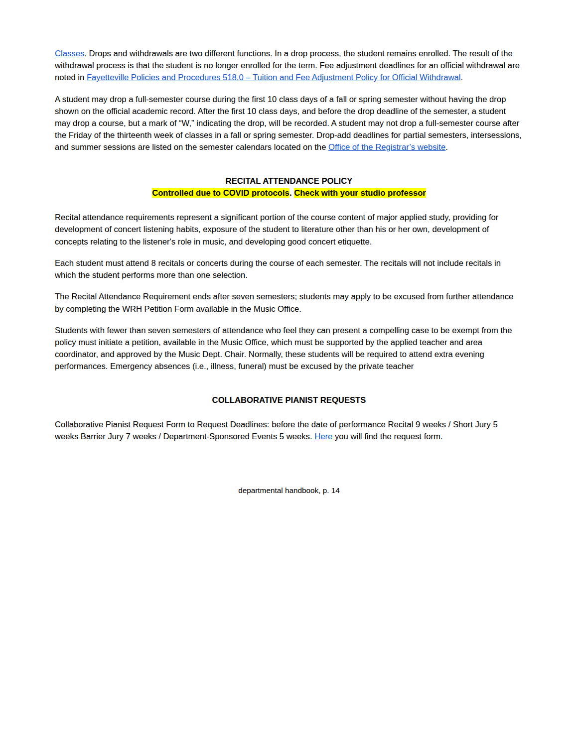Classes. Drops and withdrawals are two different functions. In a drop process, the student remains enrolled. The result of the withdrawal process is that the student is no longer enrolled for the term. Fee adjustment deadlines for an official withdrawal are noted in Fayetteville Policies and Procedures 518.0 – Tuition and Fee Adjustment Policy for Official Withdrawal.
A student may drop a full-semester course during the first 10 class days of a fall or spring semester without having the drop shown on the official academic record. After the first 10 class days, and before the drop deadline of the semester, a student may drop a course, but a mark of “W,” indicating the drop, will be recorded. A student may not drop a full-semester course after the Friday of the thirteenth week of classes in a fall or spring semester. Drop-add deadlines for partial semesters, intersessions, and summer sessions are listed on the semester calendars located on the Office of the Registrar’s website.
RECITAL ATTENDANCE POLICY
Controlled due to COVID protocols. Check with your studio professor
Recital attendance requirements represent a significant portion of the course content of major applied study, providing for development of concert listening habits, exposure of the student to literature other than his or her own, development of concepts relating to the listener's role in music, and developing good concert etiquette.
Each student must attend 8 recitals or concerts during the course of each semester. The recitals will not include recitals in which the student performs more than one selection.
The Recital Attendance Requirement ends after seven semesters; students may apply to be excused from further attendance by completing the WRH Petition Form available in the Music Office.
Students with fewer than seven semesters of attendance who feel they can present a compelling case to be exempt from the policy must initiate a petition, available in the Music Office, which must be supported by the applied teacher and area coordinator, and approved by the Music Dept. Chair. Normally, these students will be required to attend extra evening performances. Emergency absences (i.e., illness, funeral) must be excused by the private teacher
COLLABORATIVE PIANIST REQUESTS
Collaborative Pianist Request Form to Request Deadlines: before the date of performance Recital 9 weeks / Short Jury 5 weeks Barrier Jury 7 weeks / Department-Sponsored Events 5 weeks. Here you will find the request form.
departmental handbook, p. 14